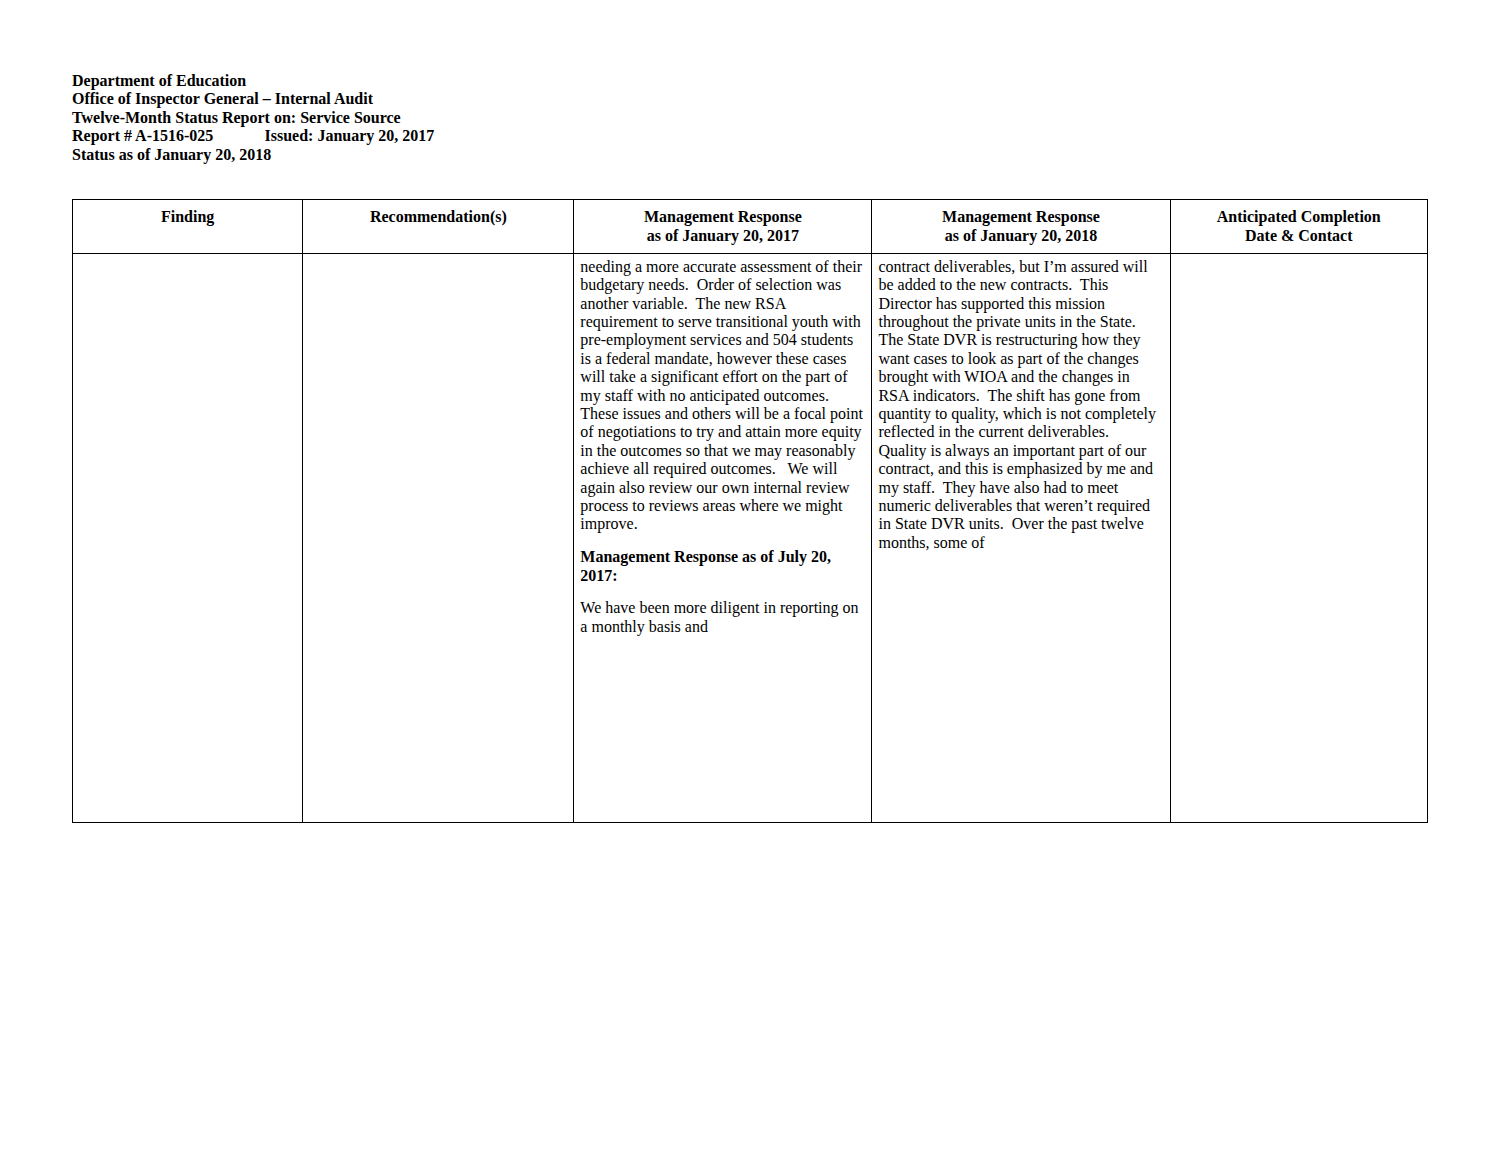Department of Education
Office of Inspector General – Internal Audit
Twelve-Month Status Report on: Service Source
Report # A-1516-025 Issued: January 20, 2017
Status as of January 20, 2018
| Finding | Recommendation(s) | Management Response as of January 20, 2017 | Management Response as of January 20, 2018 | Anticipated Completion Date & Contact |
| --- | --- | --- | --- | --- |
| | | needing a more accurate assessment of their budgetary needs. Order of selection was another variable. The new RSA requirement to serve transitional youth with pre-employment services and 504 students is a federal mandate, however these cases will take a significant effort on the part of my staff with no anticipated outcomes. These issues and others will be a focal point of negotiations to try and attain more equity in the outcomes so that we may reasonably achieve all required outcomes. We will again also review our own internal review process to reviews areas where we might improve. Management Response as of July 20, 2017: We have been more diligent in reporting on a monthly basis and | contract deliverables, but I’m assured will be added to the new contracts. This Director has supported this mission throughout the private units in the State. The State DVR is restructuring how they want cases to look as part of the changes brought with WIOA and the changes in RSA indicators. The shift has gone from quantity to quality, which is not completely reflected in the current deliverables. Quality is always an important part of our contract, and this is emphasized by me and my staff. They have also had to meet numeric deliverables that weren’t required in State DVR units. Over the past twelve months, some of | |